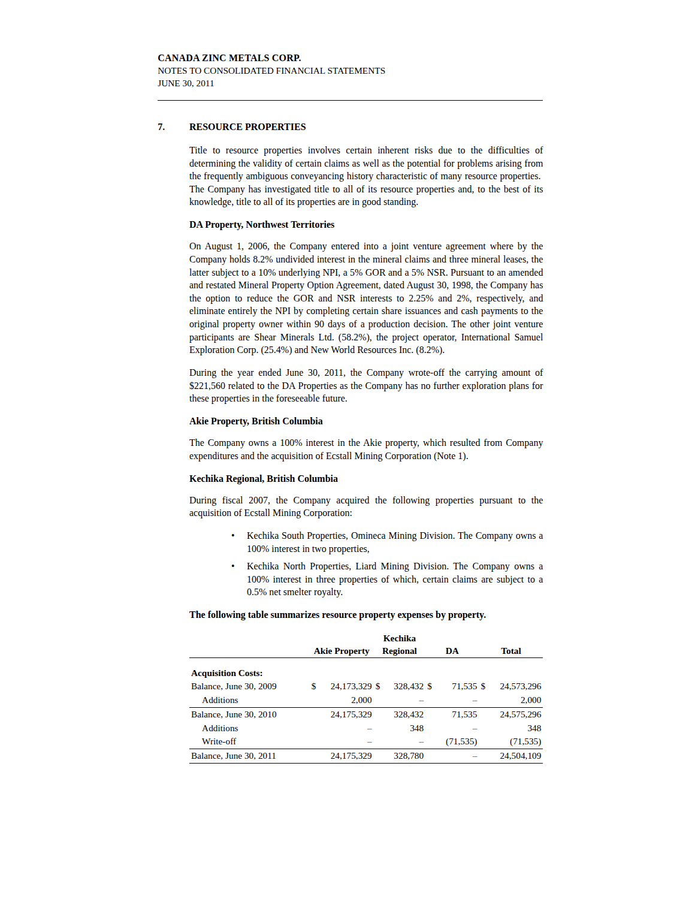CANADA ZINC METALS CORP.
NOTES TO CONSOLIDATED FINANCIAL STATEMENTS
JUNE 30, 2011
7.
RESOURCE PROPERTIES
Title to resource properties involves certain inherent risks due to the difficulties of determining the validity of certain claims as well as the potential for problems arising from the frequently ambiguous conveyancing history characteristic of many resource properties. The Company has investigated title to all of its resource properties and, to the best of its knowledge, title to all of its properties are in good standing.
DA Property, Northwest Territories
On August 1, 2006, the Company entered into a joint venture agreement where by the Company holds 8.2% undivided interest in the mineral claims and three mineral leases, the latter subject to a 10% underlying NPI, a 5% GOR and a 5% NSR. Pursuant to an amended and restated Mineral Property Option Agreement, dated August 30, 1998, the Company has the option to reduce the GOR and NSR interests to 2.25% and 2%, respectively, and eliminate entirely the NPI by completing certain share issuances and cash payments to the original property owner within 90 days of a production decision. The other joint venture participants are Shear Minerals Ltd. (58.2%), the project operator, International Samuel Exploration Corp. (25.4%) and New World Resources Inc. (8.2%).
During the year ended June 30, 2011, the Company wrote-off the carrying amount of $221,560 related to the DA Properties as the Company has no further exploration plans for these properties in the foreseeable future.
Akie Property, British Columbia
The Company owns a 100% interest in the Akie property, which resulted from Company expenditures and the acquisition of Ecstall Mining Corporation (Note 1).
Kechika Regional, British Columbia
During fiscal 2007, the Company acquired the following properties pursuant to the acquisition of Ecstall Mining Corporation:
Kechika South Properties, Omineca Mining Division. The Company owns a 100% interest in two properties,
Kechika North Properties, Liard Mining Division. The Company owns a 100% interest in three properties of which, certain claims are subject to a 0.5% net smelter royalty.
The following table summarizes resource property expenses by property.
| | Akie Property | Kechika Regional | DA | Total |
| --- | --- | --- | --- | --- |
| Acquisition Costs: | | | | | | | | |
| Balance, June 30, 2009 | $ | 24,173,329 | $ | 328,432 | $ | 71,535 | $ | 24,573,296 |
| Additions | | 2,000 | | – | | – | | 2,000 |
| Balance, June 30, 2010 | | 24,175,329 | | 328,432 | | 71,535 | | 24,575,296 |
| Additions | | – | | 348 | | – | | 348 |
| Write-off | | – | | – | | (71,535) | | (71,535) |
| Balance, June 30, 2011 | | 24,175,329 | | 328,780 | | – | | 24,504,109 |